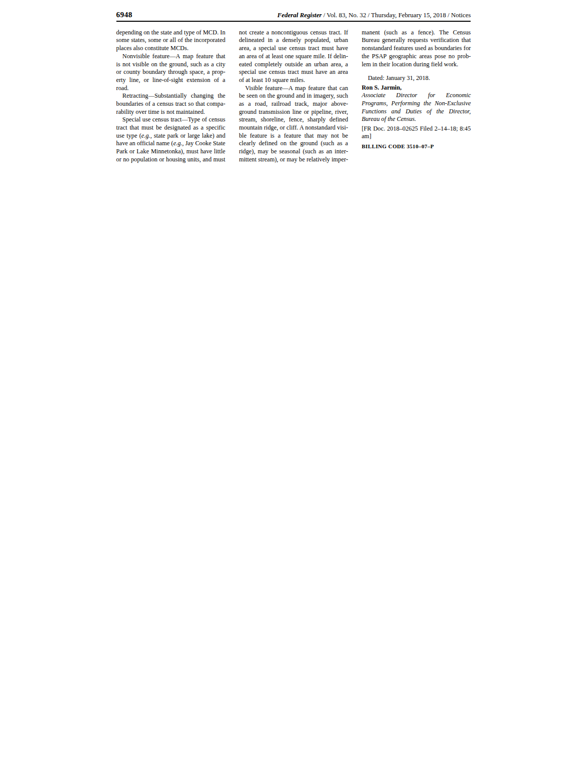6948
Federal Register / Vol. 83, No. 32 / Thursday, February 15, 2018 / Notices
depending on the state and type of MCD. In some states, some or all of the incorporated places also constitute MCDs.
Nonvisible feature—A map feature that is not visible on the ground, such as a city or county boundary through space, a property line, or line-of-sight extension of a road.
Retracting—Substantially changing the boundaries of a census tract so that comparability over time is not maintained.
Special use census tract—Type of census tract that must be designated as a specific use type (e.g., state park or large lake) and have an official name (e.g., Jay Cooke State Park or Lake Minnetonka), must have little or no population or housing units, and must not create a noncontiguous census tract. If delineated in a densely populated, urban area, a special use census tract must have an area of at least one square mile. If delineated completely outside an urban area, a special use census tract must have an area of at least 10 square miles.
Visible feature—A map feature that can be seen on the ground and in imagery, such as a road, railroad track, major above-ground transmission line or pipeline, river, stream, shoreline, fence, sharply defined mountain ridge, or cliff. A nonstandard visible feature is a feature that may not be clearly defined on the ground (such as a ridge), may be seasonal (such as an intermittent stream), or may be relatively impermanent (such as a fence). The Census Bureau generally requests verification that nonstandard features used as boundaries for the PSAP geographic areas pose no problem in their location during field work.
Dated: January 31, 2018.
Ron S. Jarmin,
Associate Director for Economic Programs, Performing the Non-Exclusive Functions and Duties of the Director, Bureau of the Census.
[FR Doc. 2018–02625 Filed 2–14–18; 8:45 am]
BILLING CODE 3510–07–P